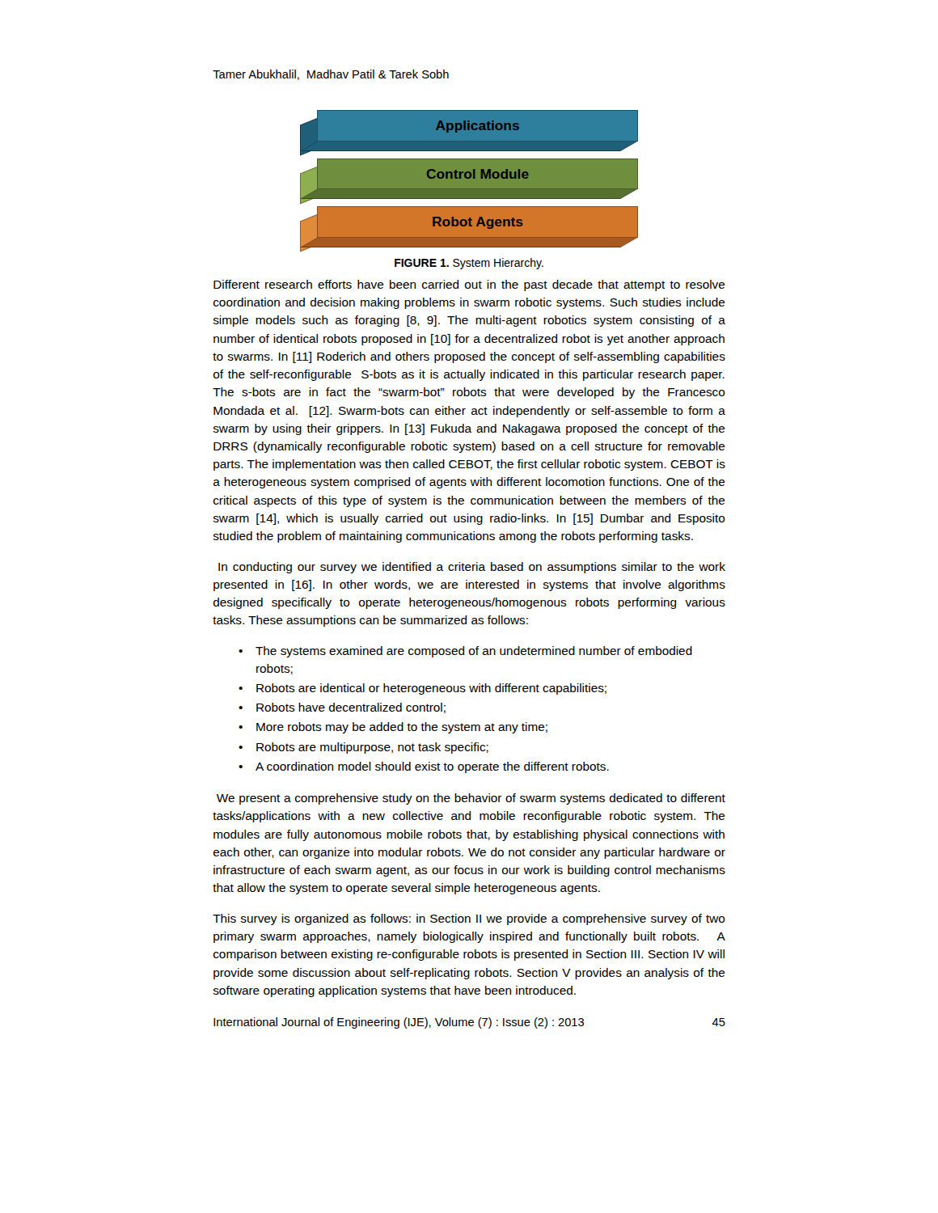Tamer Abukhalil, Madhav Patil & Tarek Sobh
Applications
Control Module
Robot Agents
FIGURE 1. System Hierarchy.
Different research efforts have been carried out in the past decade that attempt to resolve coordination and decision making problems in swarm robotic systems. Such studies include simple models such as foraging [8, 9]. The multi-agent robotics system consisting of a number of identical robots proposed in [10] for a decentralized robot is yet another approach to swarms. In [11] Roderich and others proposed the concept of self-assembling capabilities of the self-reconfigurable S-bots as it is actually indicated in this particular research paper. The s-bots are in fact the “swarm-bot” robots that were developed by the Francesco Mondada et al. [12]. Swarm-bots can either act independently or self-assemble to form a swarm by using their grippers. In [13] Fukuda and Nakagawa proposed the concept of the DRRS (dynamically reconfigurable robotic system) based on a cell structure for removable parts. The implementation was then called CEBOT, the first cellular robotic system. CEBOT is a heterogeneous system comprised of agents with different locomotion functions. One of the critical aspects of this type of system is the communication between the members of the swarm [14], which is usually carried out using radio-links. In [15] Dumbar and Esposito studied the problem of maintaining communications among the robots performing tasks.
In conducting our survey we identified a criteria based on assumptions similar to the work presented in [16]. In other words, we are interested in systems that involve algorithms designed specifically to operate heterogeneous/homogenous robots performing various tasks. These assumptions can be summarized as follows:
The systems examined are composed of an undetermined number of embodied robots;
Robots are identical or heterogeneous with different capabilities;
Robots have decentralized control;
More robots may be added to the system at any time;
Robots are multipurpose, not task specific;
A coordination model should exist to operate the different robots.
We present a comprehensive study on the behavior of swarm systems dedicated to different tasks/applications with a new collective and mobile reconfigurable robotic system. The modules are fully autonomous mobile robots that, by establishing physical connections with each other, can organize into modular robots. We do not consider any particular hardware or infrastructure of each swarm agent, as our focus in our work is building control mechanisms that allow the system to operate several simple heterogeneous agents.
This survey is organized as follows: in Section II we provide a comprehensive survey of two primary swarm approaches, namely biologically inspired and functionally built robots. A comparison between existing re-configurable robots is presented in Section III. Section IV will provide some discussion about self-replicating robots. Section V provides an analysis of the software operating application systems that have been introduced.
International Journal of Engineering (IJE), Volume (7) : Issue (2) : 2013 45